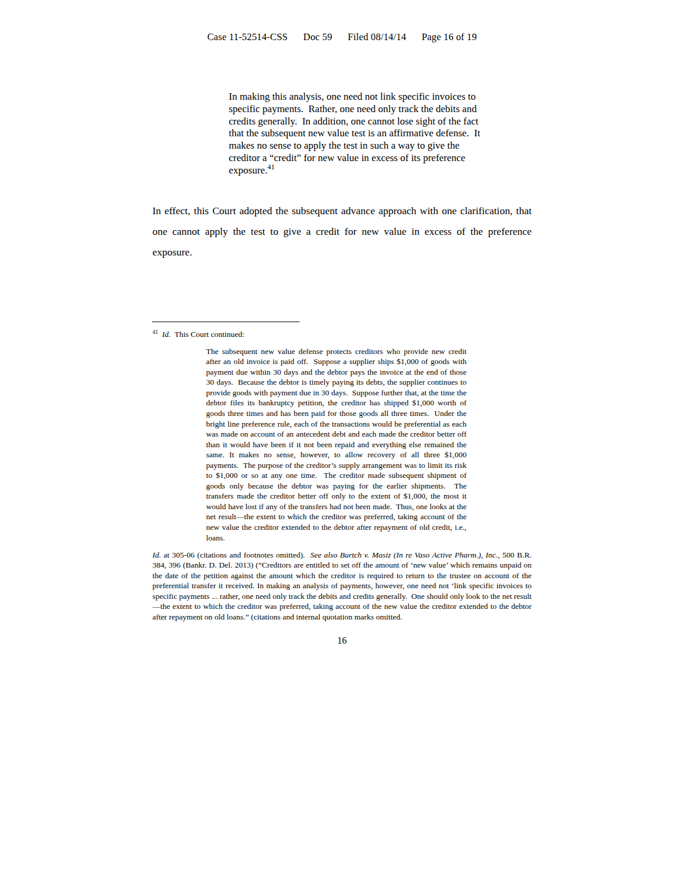Case 11-52514-CSS Doc 59 Filed 08/14/14 Page 16 of 19
In making this analysis, one need not link specific invoices to specific payments. Rather, one need only track the debits and credits generally. In addition, one cannot lose sight of the fact that the subsequent new value test is an affirmative defense. It makes no sense to apply the test in such a way to give the creditor a “credit” for new value in excess of its preference exposure.41
In effect, this Court adopted the subsequent advance approach with one clarification, that one cannot apply the test to give a credit for new value in excess of the preference exposure.
41 Id. This Court continued:
The subsequent new value defense protects creditors who provide new credit after an old invoice is paid off. Suppose a supplier ships $1,000 of goods with payment due within 30 days and the debtor pays the invoice at the end of those 30 days. Because the debtor is timely paying its debts, the supplier continues to provide goods with payment due in 30 days. Suppose further that, at the time the debtor files its bankruptcy petition, the creditor has shipped $1,000 worth of goods three times and has been paid for those goods all three times. Under the bright line preference rule, each of the transactions would be preferential as each was made on account of an antecedent debt and each made the creditor better off than it would have been if it not been repaid and everything else remained the same. It makes no sense, however, to allow recovery of all three $1,000 payments. The purpose of the creditor’s supply arrangement was to limit its risk to $1,000 or so at any one time. The creditor made subsequent shipment of goods only because the debtor was paying for the earlier shipments. The transfers made the creditor better off only to the extent of $1,000, the most it would have lost if any of the transfers had not been made. Thus, one looks at the net result—the extent to which the creditor was preferred, taking account of the new value the creditor extended to the debtor after repayment of old credit, i.e., loans.
Id. at 305-06 (citations and footnotes omitted). See also Burtch v. Masiz (In re Vaso Active Pharm.), Inc., 500 B.R. 384, 396 (Bankr. D. Del. 2013) (“Creditors are entitled to set off the amount of ‘new value’ which remains unpaid on the date of the petition against the amount which the creditor is required to return to the trustee on account of the preferential transfer it received. In making an analysis of payments, however, one need not ‘link specific invoices to specific payments ... rather, one need only track the debits and credits generally. One should only look to the net result—the extent to which the creditor was preferred, taking account of the new value the creditor extended to the debtor after repayment on old loans.” (citations and internal quotation marks omitted.
16